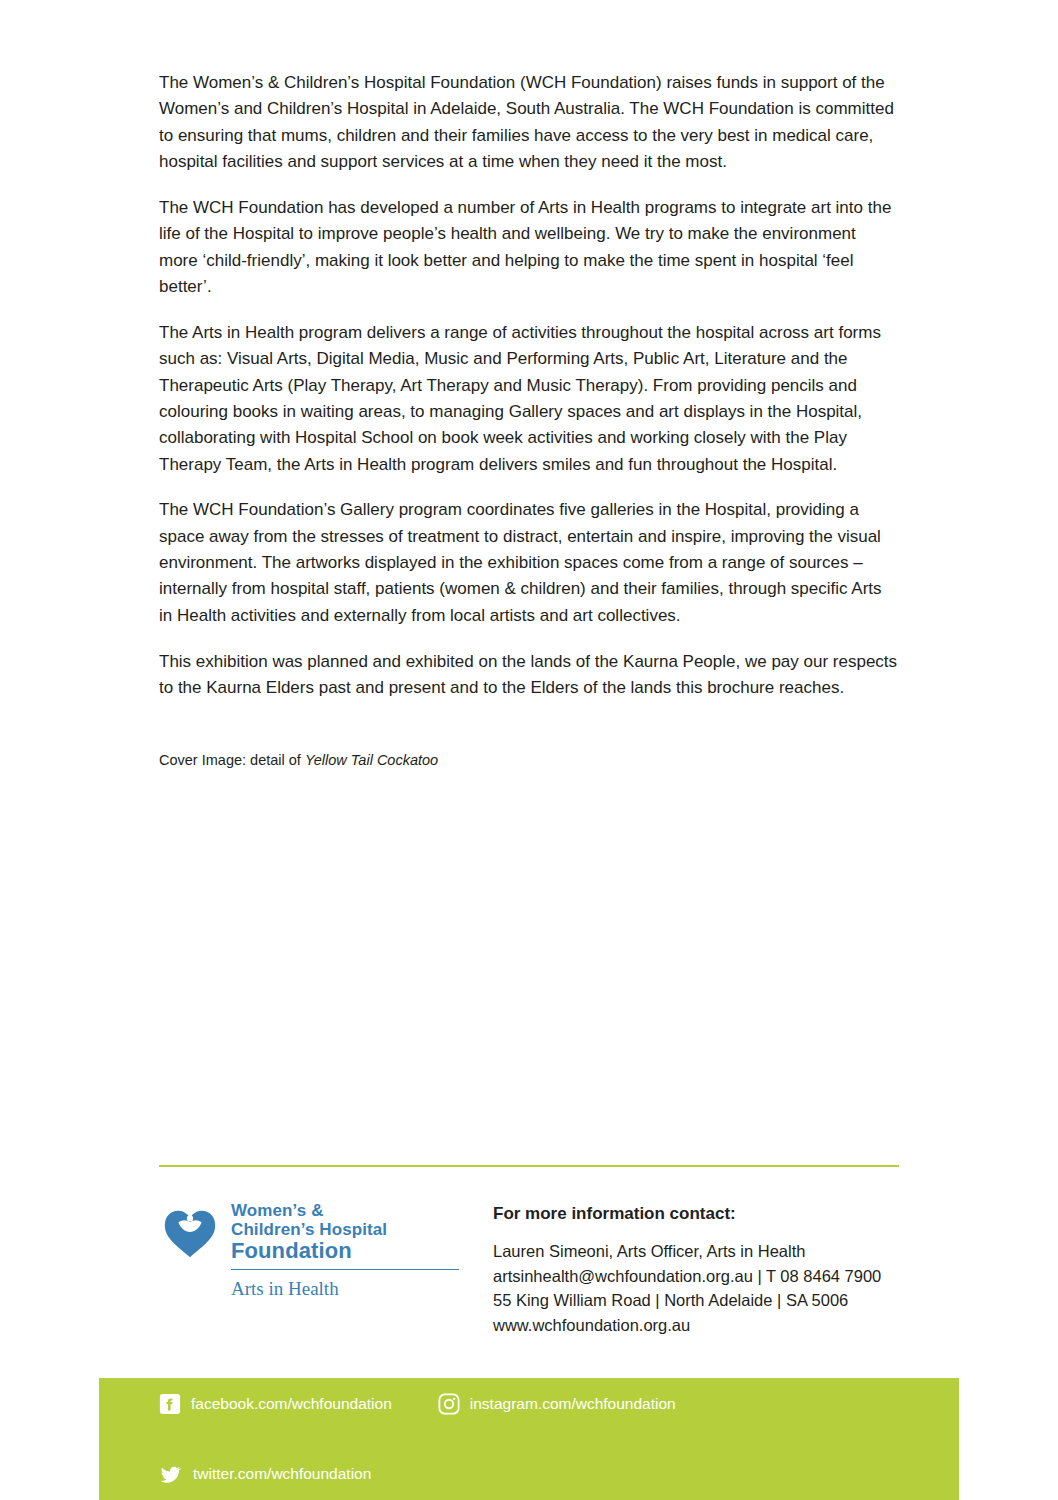The Women’s & Children’s Hospital Foundation (WCH Foundation) raises funds in support of the Women’s and Children’s Hospital in Adelaide, South Australia. The WCH Foundation is committed to ensuring that mums, children and their families have access to the very best in medical care, hospital facilities and support services at a time when they need it the most.
The WCH Foundation has developed a number of Arts in Health programs to integrate art into the life of the Hospital to improve people’s health and wellbeing. We try to make the environment more ‘child-friendly’, making it look better and helping to make the time spent in hospital ‘feel better’.
The Arts in Health program delivers a range of activities throughout the hospital across art forms such as: Visual Arts, Digital Media, Music and Performing Arts, Public Art, Literature and the Therapeutic Arts (Play Therapy, Art Therapy and Music Therapy). From providing pencils and colouring books in waiting areas, to managing Gallery spaces and art displays in the Hospital, collaborating with Hospital School on book week activities and working closely with the Play Therapy Team, the Arts in Health program delivers smiles and fun throughout the Hospital.
The WCH Foundation’s Gallery program coordinates five galleries in the Hospital, providing a space away from the stresses of treatment to distract, entertain and inspire, improving the visual environment. The artworks displayed in the exhibition spaces come from a range of sources – internally from hospital staff, patients (women & children) and their families, through specific Arts in Health activities and externally from local artists and art collectives.
This exhibition was planned and exhibited on the lands of the Kaurna People, we pay our respects to the Kaurna Elders past and present and to the Elders of the lands this brochure reaches.
Cover Image: detail of Yellow Tail Cockatoo
Women’s &
Children’s Hospital
Foundation
Arts in Health
For more information contact:
Lauren Simeoni, Arts Officer, Arts in Health
artsinhealth@wchfoundation.org.au | T 08 8464 7900
55 King William Road | North Adelaide | SA 5006
www.wchfoundation.org.au
facebook.com/wchfoundation instagram.com/wchfoundation twitter.com/wchfoundation